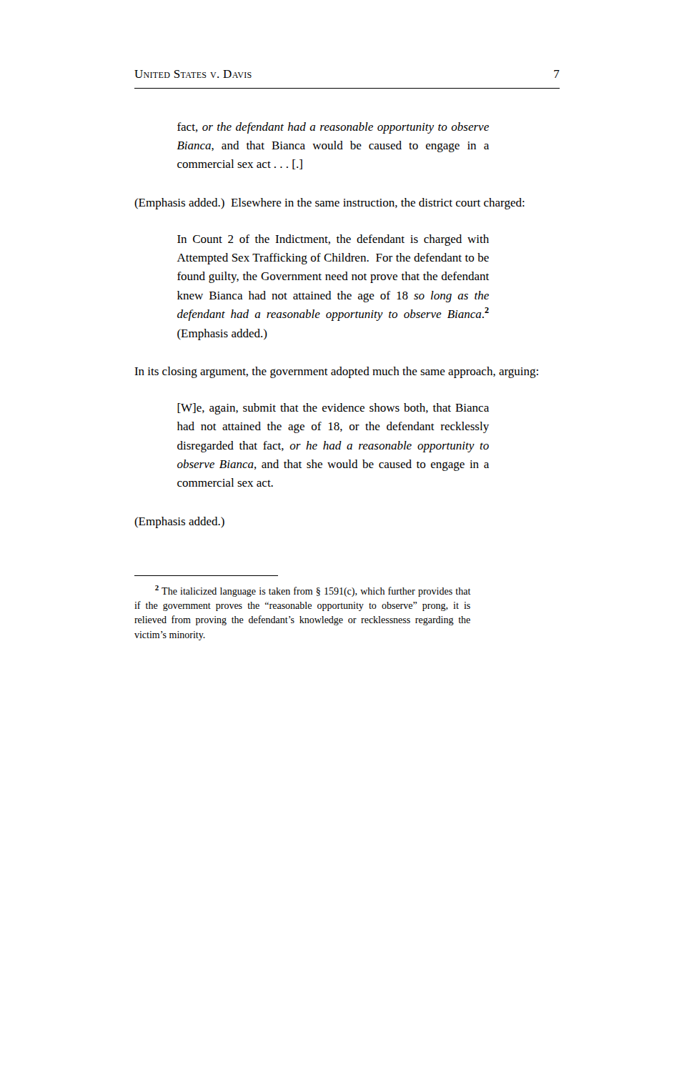United States v. Davis 7
fact, or the defendant had a reasonable opportunity to observe Bianca, and that Bianca would be caused to engage in a commercial sex act . . . [.]
(Emphasis added.) Elsewhere in the same instruction, the district court charged:
In Count 2 of the Indictment, the defendant is charged with Attempted Sex Trafficking of Children. For the defendant to be found guilty, the Government need not prove that the defendant knew Bianca had not attained the age of 18 so long as the defendant had a reasonable opportunity to observe Bianca.2 (Emphasis added.)
In its closing argument, the government adopted much the same approach, arguing:
[W]e, again, submit that the evidence shows both, that Bianca had not attained the age of 18, or the defendant recklessly disregarded that fact, or he had a reasonable opportunity to observe Bianca, and that she would be caused to engage in a commercial sex act.
(Emphasis added.)
2 The italicized language is taken from § 1591(c), which further provides that if the government proves the “reasonable opportunity to observe” prong, it is relieved from proving the defendant’s knowledge or recklessness regarding the victim’s minority.